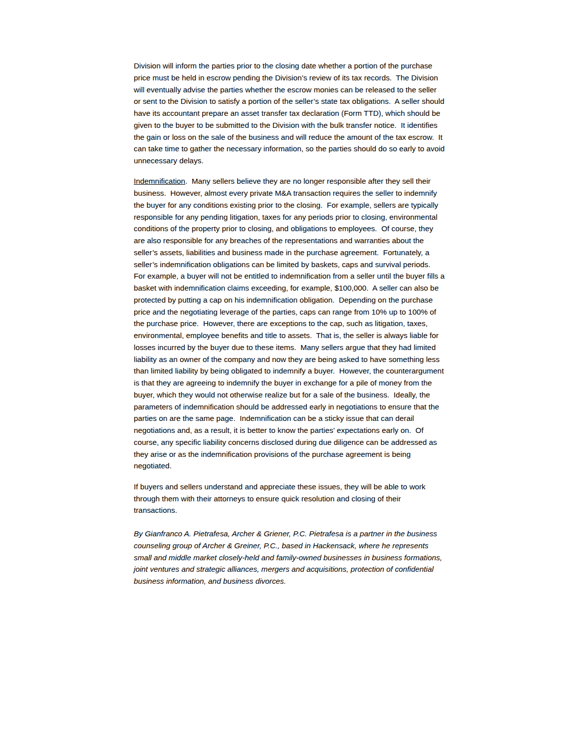Division will inform the parties prior to the closing date whether a portion of the purchase price must be held in escrow pending the Division’s review of its tax records. The Division will eventually advise the parties whether the escrow monies can be released to the seller or sent to the Division to satisfy a portion of the seller’s state tax obligations. A seller should have its accountant prepare an asset transfer tax declaration (Form TTD), which should be given to the buyer to be submitted to the Division with the bulk transfer notice. It identifies the gain or loss on the sale of the business and will reduce the amount of the tax escrow. It can take time to gather the necessary information, so the parties should do so early to avoid unnecessary delays.
Indemnification. Many sellers believe they are no longer responsible after they sell their business. However, almost every private M&A transaction requires the seller to indemnify the buyer for any conditions existing prior to the closing. For example, sellers are typically responsible for any pending litigation, taxes for any periods prior to closing, environmental conditions of the property prior to closing, and obligations to employees. Of course, they are also responsible for any breaches of the representations and warranties about the seller’s assets, liabilities and business made in the purchase agreement. Fortunately, a seller’s indemnification obligations can be limited by baskets, caps and survival periods. For example, a buyer will not be entitled to indemnification from a seller until the buyer fills a basket with indemnification claims exceeding, for example, $100,000. A seller can also be protected by putting a cap on his indemnification obligation. Depending on the purchase price and the negotiating leverage of the parties, caps can range from 10% up to 100% of the purchase price. However, there are exceptions to the cap, such as litigation, taxes, environmental, employee benefits and title to assets. That is, the seller is always liable for losses incurred by the buyer due to these items. Many sellers argue that they had limited liability as an owner of the company and now they are being asked to have something less than limited liability by being obligated to indemnify a buyer. However, the counterargument is that they are agreeing to indemnify the buyer in exchange for a pile of money from the buyer, which they would not otherwise realize but for a sale of the business. Ideally, the parameters of indemnification should be addressed early in negotiations to ensure that the parties on are the same page. Indemnification can be a sticky issue that can derail negotiations and, as a result, it is better to know the parties’ expectations early on. Of course, any specific liability concerns disclosed during due diligence can be addressed as they arise or as the indemnification provisions of the purchase agreement is being negotiated.
If buyers and sellers understand and appreciate these issues, they will be able to work through them with their attorneys to ensure quick resolution and closing of their transactions.
By Gianfranco A. Pietrafesa, Archer & Griener, P.C. Pietrafesa is a partner in the business counseling group of Archer & Greiner, P.C., based in Hackensack, where he represents small and middle market closely-held and family-owned businesses in business formations, joint ventures and strategic alliances, mergers and acquisitions, protection of confidential business information, and business divorces.